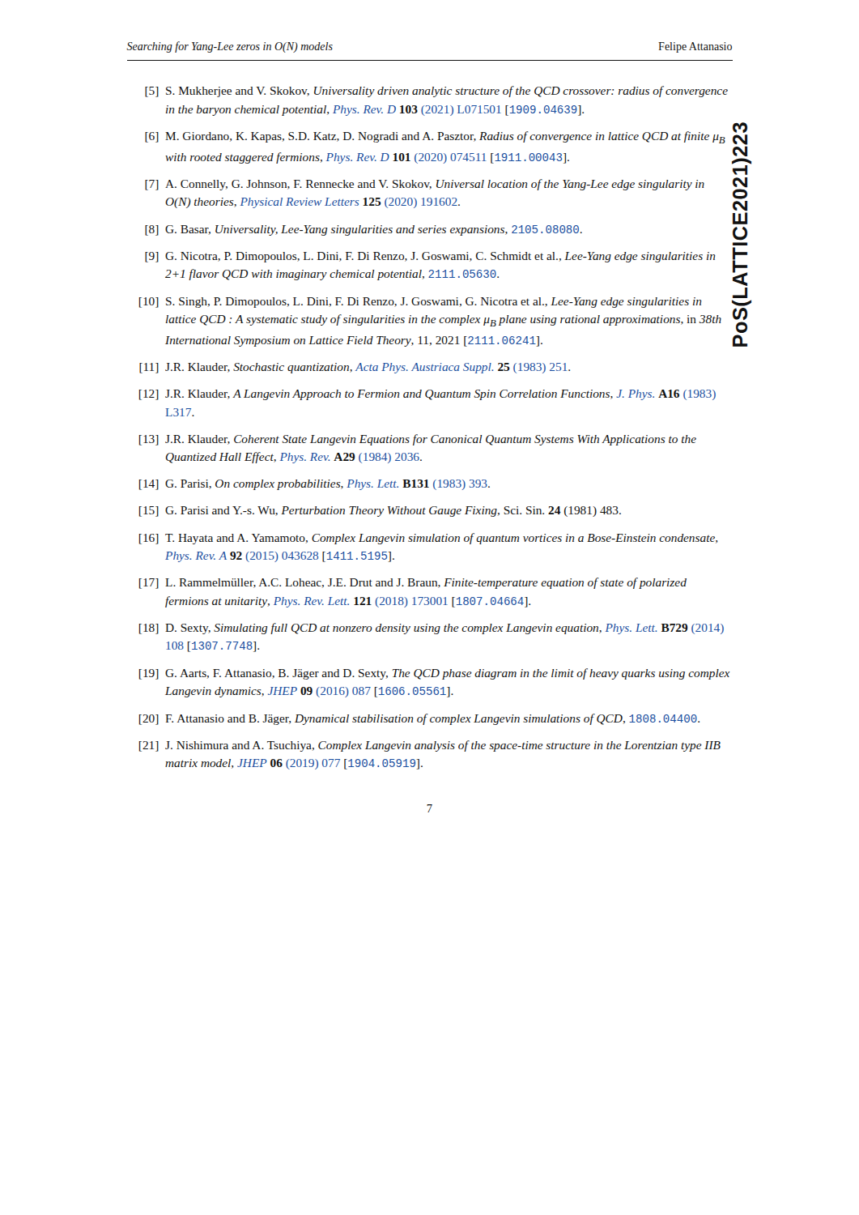Searching for Yang-Lee zeros in O(N) models
Felipe Attanasio
PoS(LATTICE2021)223
S. Mukherjee and V. Skokov, Universality driven analytic structure of the QCD crossover: radius of convergence in the baryon chemical potential, Phys. Rev. D 103 (2021) L071501 [1909.04639].
M. Giordano, K. Kapas, S.D. Katz, D. Nogradi and A. Pasztor, Radius of convergence in lattice QCD at finite μB with rooted staggered fermions, Phys. Rev. D 101 (2020) 074511 [1911.00043].
A. Connelly, G. Johnson, F. Rennecke and V. Skokov, Universal location of the Yang-Lee edge singularity in O(N) theories, Physical Review Letters 125 (2020) 191602.
G. Basar, Universality, Lee-Yang singularities and series expansions, 2105.08080.
G. Nicotra, P. Dimopoulos, L. Dini, F. Di Renzo, J. Goswami, C. Schmidt et al., Lee-Yang edge singularities in 2+1 flavor QCD with imaginary chemical potential, 2111.05630.
S. Singh, P. Dimopoulos, L. Dini, F. Di Renzo, J. Goswami, G. Nicotra et al., Lee-Yang edge singularities in lattice QCD : A systematic study of singularities in the complex μB plane using rational approximations, in 38th International Symposium on Lattice Field Theory, 11, 2021 [2111.06241].
J.R. Klauder, Stochastic quantization, Acta Phys. Austriaca Suppl. 25 (1983) 251.
J.R. Klauder, A Langevin Approach to Fermion and Quantum Spin Correlation Functions, J. Phys. A16 (1983) L317.
J.R. Klauder, Coherent State Langevin Equations for Canonical Quantum Systems With Applications to the Quantized Hall Effect, Phys. Rev. A29 (1984) 2036.
G. Parisi, On complex probabilities, Phys. Lett. B131 (1983) 393.
G. Parisi and Y.-s. Wu, Perturbation Theory Without Gauge Fixing, Sci. Sin. 24 (1981) 483.
T. Hayata and A. Yamamoto, Complex Langevin simulation of quantum vortices in a Bose-Einstein condensate, Phys. Rev. A 92 (2015) 043628 [1411.5195].
L. Rammelmüller, A.C. Loheac, J.E. Drut and J. Braun, Finite-temperature equation of state of polarized fermions at unitarity, Phys. Rev. Lett. 121 (2018) 173001 [1807.04664].
D. Sexty, Simulating full QCD at nonzero density using the complex Langevin equation, Phys. Lett. B729 (2014) 108 [1307.7748].
G. Aarts, F. Attanasio, B. Jäger and D. Sexty, The QCD phase diagram in the limit of heavy quarks using complex Langevin dynamics, JHEP 09 (2016) 087 [1606.05561].
F. Attanasio and B. Jäger, Dynamical stabilisation of complex Langevin simulations of QCD, 1808.04400.
J. Nishimura and A. Tsuchiya, Complex Langevin analysis of the space-time structure in the Lorentzian type IIB matrix model, JHEP 06 (2019) 077 [1904.05919].
7